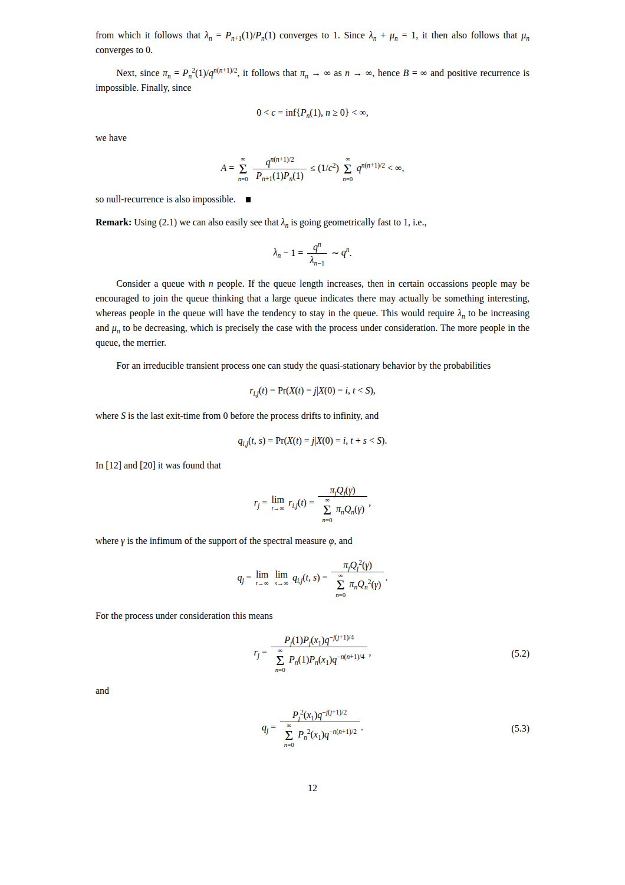from which it follows that λn = Pn+1(1)/Pn(1) converges to 1. Since λn + μn = 1, it then also follows that μn converges to 0.
Next, since πn = Pn2(1)/qn(n+1)/2, it follows that πn → ∞ as n → ∞, hence B = ∞ and positive recurrence is impossible. Finally, since
0 < c = inf{Pn(1), n ≥ 0} < ∞,
we have
A = ∞Σn=0 qn(n+1)/2 Pn+1(1)Pn(1) ≤ (1/c2) ∞Σn=0 qn(n+1)/2 < ∞,
so null-recurrence is also impossible.
Remark: Using (2.1) we can also easily see that λn is going geometrically fast to 1, i.e.,
λn − 1 = qn λn−1 ∼ qn.
Consider a queue with n people. If the queue length increases, then in certain occassions people may be encouraged to join the queue thinking that a large queue indicates there may actually be something interesting, whereas people in the queue will have the tendency to stay in the queue. This would require λn to be increasing and μn to be decreasing, which is precisely the case with the process under consideration. The more people in the queue, the merrier.
For an irreducible transient process one can study the quasi-stationary behavior by the probabilities
ri,j(t) = Pr(X(t) = j|X(0) = i, t < S),
where S is the last exit-time from 0 before the process drifts to infinity, and
qi,j(t, s) = Pr(X(t) = j|X(0) = i, t + s < S).
In [12] and [20] it was found that
rj = lim t→∞ ri,j(t) = πjQj(γ)∞Σn=0 πnQn(γ),
where γ is the infimum of the support of the spectral measure φ, and
qj = lim t→∞ lim s→∞ qi,j(t, s) = πjQj2(γ)∞Σn=0 πnQn2(γ).
For the process under consideration this means
rj = Pj(1)Pj(x1)q−j(j+1)/4∞Σn=0 Pn(1)Pn(x1)q−n(n+1)/4,
(5.2)
and
qj = Pj2(x1)q−j(j+1)/2∞Σn=0 Pn2(x1)q−n(n+1)/2.
(5.3)
12